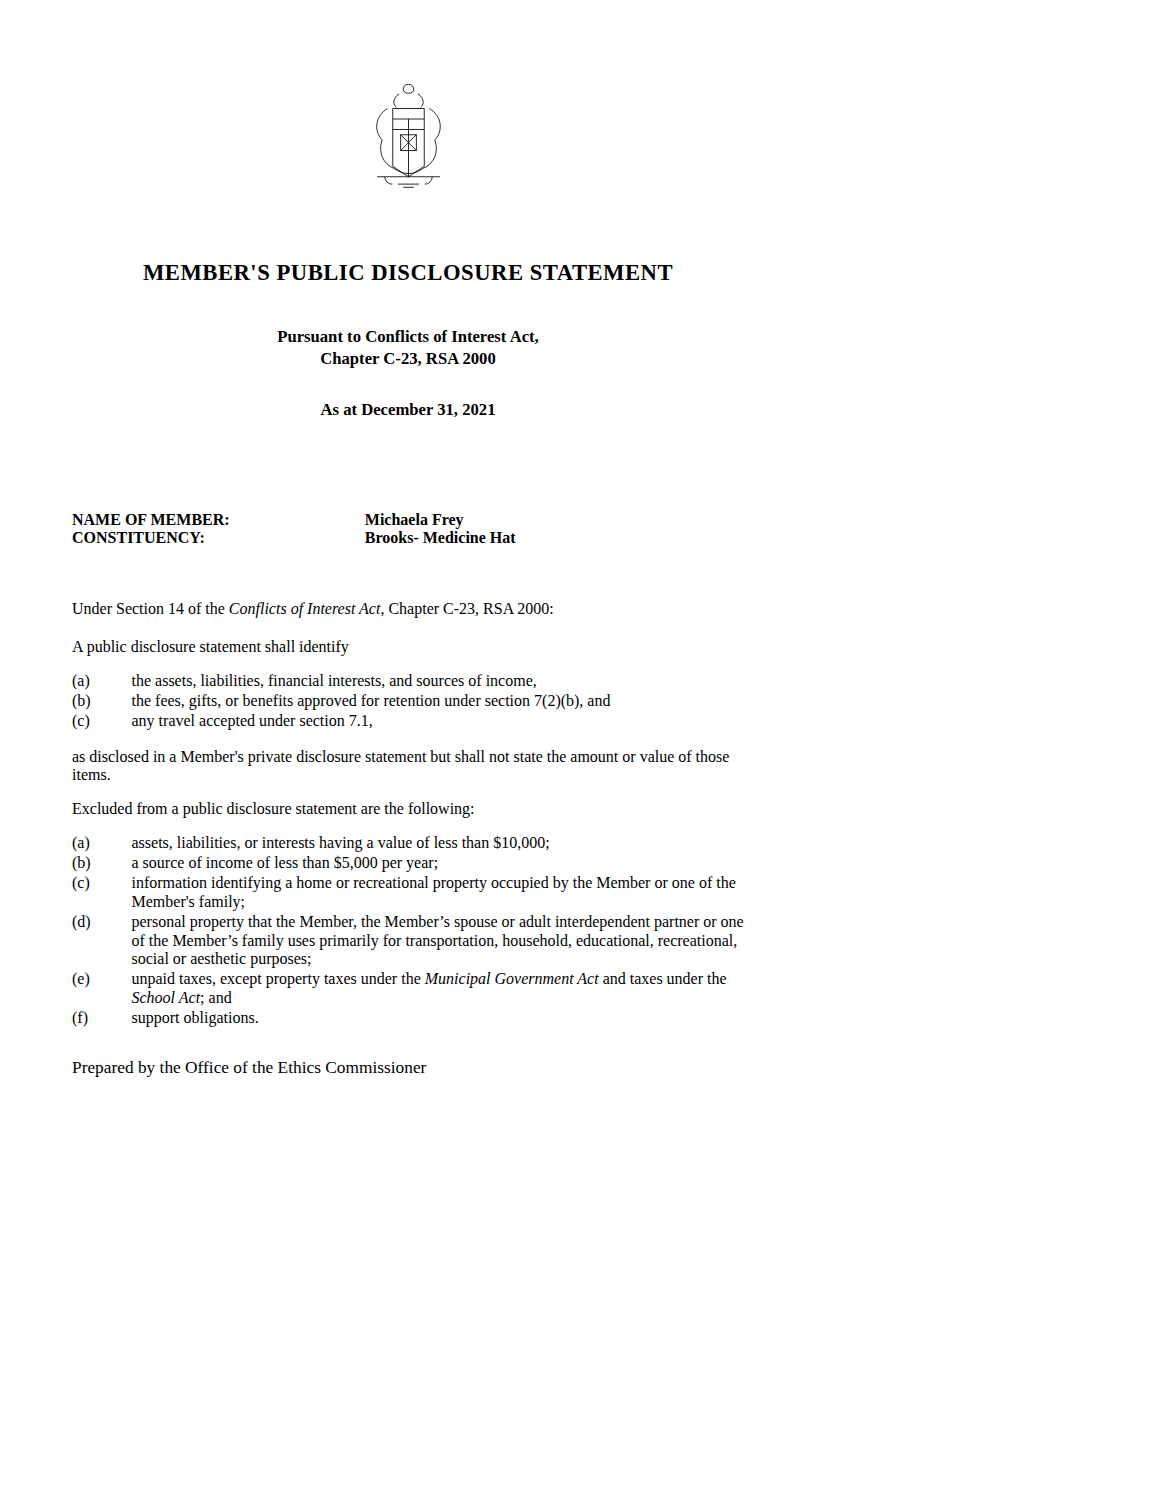MEMBER'S PUBLIC DISCLOSURE STATEMENT
Pursuant to Conflicts of Interest Act,
Chapter C-23, RSA 2000
As at December 31, 2021
| NAME OF MEMBER: | Michaela Frey |
| CONSTITUENCY: | Brooks- Medicine Hat |
Under Section 14 of the Conflicts of Interest Act, Chapter C-23, RSA 2000:
A public disclosure statement shall identify
| (a) | the assets, liabilities, financial interests, and sources of income, |
| (b) | the fees, gifts, or benefits approved for retention under section 7(2)(b), and |
| (c) | any travel accepted under section 7.1, |
as disclosed in a Member's private disclosure statement but shall not state the amount or value of those items.
Excluded from a public disclosure statement are the following:
| (a) | assets, liabilities, or interests having a value of less than $10,000; |
| (b) | a source of income of less than $5,000 per year; |
| (c) | information identifying a home or recreational property occupied by the Member or one of the Member's family; |
| (d) | personal property that the Member, the Member’s spouse or adult interdependent partner or one of the Member’s family uses primarily for transportation, household, educational, recreational, social or aesthetic purposes; |
| (e) | unpaid taxes, except property taxes under the Municipal Government Act and taxes under the School Act ; and |
| (f) | support obligations. |
Prepared by the Office of the Ethics Commissioner